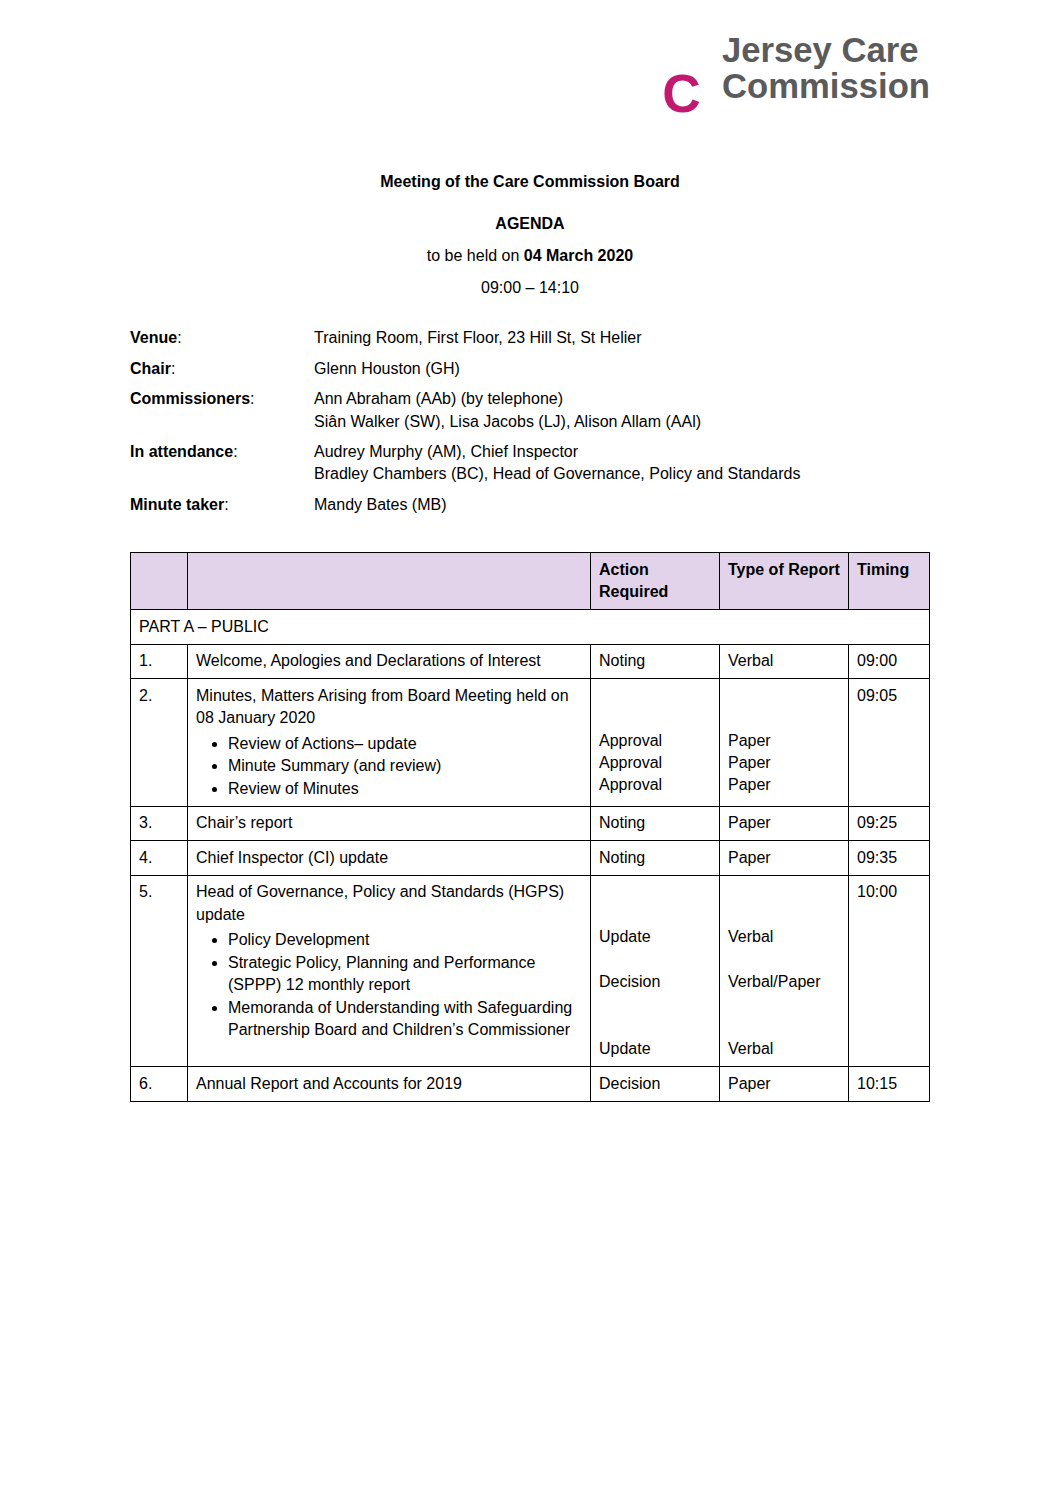CJersey Care
Commission
Meeting of the Care Commission Board
AGENDA
to be held on 04 March 2020
09:00 – 14:10
| Venue : | Training Room, First Floor, 23 Hill St, St Helier |
| Chair : | Glenn Houston (GH) |
| Commissioners : | Ann Abraham (AAb) (by telephone) Siân Walker (SW), Lisa Jacobs (LJ), Alison Allam (AAl) |
| In attendance : | Audrey Murphy (AM), Chief Inspector Bradley Chambers (BC), Head of Governance, Policy and Standards |
| Minute taker : | Mandy Bates (MB) |
| | | Action Required | Type of Report | Timing |
| --- | --- | --- | --- | --- |
| PART A – PUBLIC |
| 1. | Welcome, Apologies and Declarations of Interest | Noting | Verbal | 09:00 |
| 2. | Minutes, Matters Arising from Board Meeting held on 08 January 2020 Review of Actions– update Minute Summary (and review) Review of Minutes | Approval Approval Approval | Paper Paper Paper | 09:05 |
| 3. | Chair’s report | Noting | Paper | 09:25 |
| 4. | Chief Inspector (CI) update | Noting | Paper | 09:35 |
| 5. | Head of Governance, Policy and Standards (HGPS) update Policy Development Strategic Policy, Planning and Performance (SPPP) 12 monthly report Memoranda of Understanding with Safeguarding Partnership Board and Children’s Commissioner | Update Decision Update | Verbal Verbal/Paper Verbal | 10:00 |
| 6. | Annual Report and Accounts for 2019 | Decision | Paper | 10:15 |